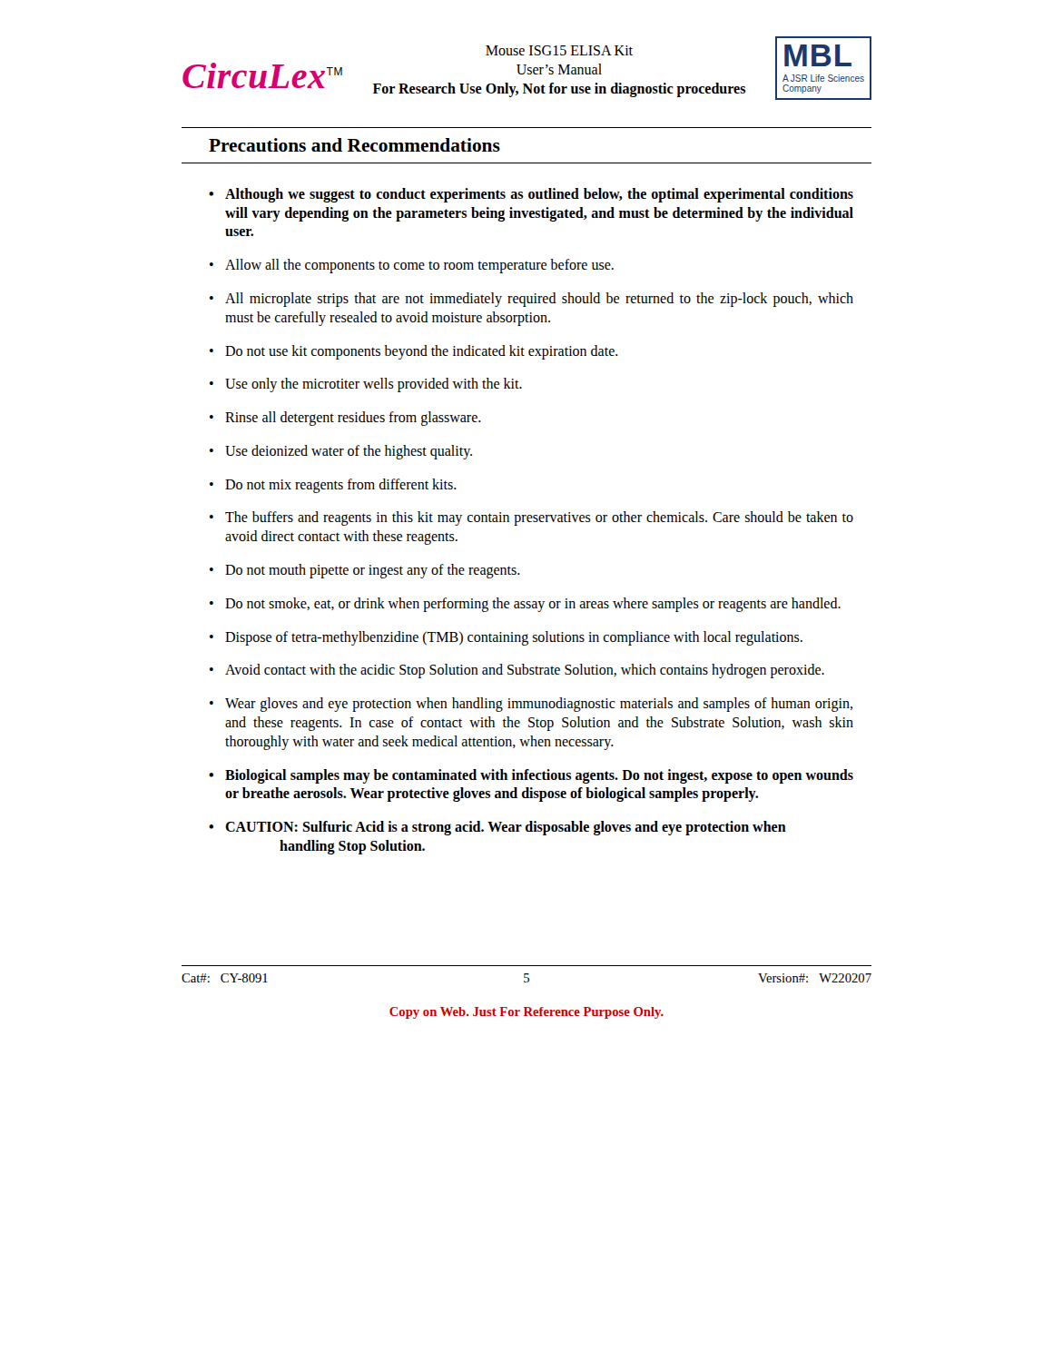CircuLexTM
Mouse ISG15 ELISA Kit
User’s Manual
For Research Use Only, Not for use in diagnostic procedures
MBL A JSR Life Sciences
Company
Precautions and Recommendations
Although we suggest to conduct experiments as outlined below, the optimal experimental conditions will vary depending on the parameters being investigated, and must be determined by the individual user.
Allow all the components to come to room temperature before use.
All microplate strips that are not immediately required should be returned to the zip-lock pouch, which must be carefully resealed to avoid moisture absorption.
Do not use kit components beyond the indicated kit expiration date.
Use only the microtiter wells provided with the kit.
Rinse all detergent residues from glassware.
Use deionized water of the highest quality.
Do not mix reagents from different kits.
The buffers and reagents in this kit may contain preservatives or other chemicals. Care should be taken to avoid direct contact with these reagents.
Do not mouth pipette or ingest any of the reagents.
Do not smoke, eat, or drink when performing the assay or in areas where samples or reagents are handled.
Dispose of tetra-methylbenzidine (TMB) containing solutions in compliance with local regulations.
Avoid contact with the acidic Stop Solution and Substrate Solution, which contains hydrogen peroxide.
Wear gloves and eye protection when handling immunodiagnostic materials and samples of human origin, and these reagents. In case of contact with the Stop Solution and the Substrate Solution, wash skin thoroughly with water and seek medical attention, when necessary.
Biological samples may be contaminated with infectious agents. Do not ingest, expose to open wounds or breathe aerosols. Wear protective gloves and dispose of biological samples properly.
CAUTION: Sulfuric Acid is a strong acid. Wear disposable gloves and eye protection when handling Stop Solution.
Cat#: CY-8091
5
Version#: W220207
Copy on Web. Just For Reference Purpose Only.